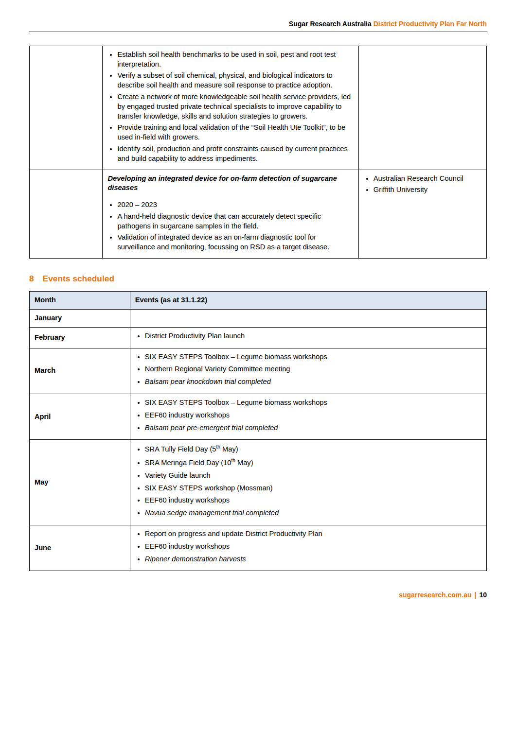Sugar Research Australia District Productivity Plan Far North
| | Establish soil health benchmarks to be used in soil, pest and root test interpretation. Verify a subset of soil chemical, physical, and biological indicators to describe soil health and measure soil response to practice adoption. Create a network of more knowledgeable soil health service providers, led by engaged trusted private technical specialists to improve capability to transfer knowledge, skills and solution strategies to growers. Provide training and local validation of the “Soil Health Ute Toolkit”, to be used in-field with growers. Identify soil, production and profit constraints caused by current practices and build capability to address impediments. | |
| | Developing an integrated device for on-farm detection of sugarcane diseases 2020 – 2023 A hand-held diagnostic device that can accurately detect specific pathogens in sugarcane samples in the field. Validation of integrated device as an on-farm diagnostic tool for surveillance and monitoring, focussing on RSD as a target disease. | Australian Research Council Griffith University |
8 Events scheduled
| Month | Events (as at 31.1.22) |
| --- | --- |
| January | |
| February | District Productivity Plan launch |
| March | SIX EASY STEPS Toolbox – Legume biomass workshops Northern Regional Variety Committee meeting Balsam pear knockdown trial completed |
| April | SIX EASY STEPS Toolbox – Legume biomass workshops EEF60 industry workshops Balsam pear pre-emergent trial completed |
| May | SRA Tully Field Day (5 th May) SRA Meringa Field Day (10 th May) Variety Guide launch SIX EASY STEPS workshop (Mossman) EEF60 industry workshops Navua sedge management trial completed |
| June | Report on progress and update District Productivity Plan EEF60 industry workshops Ripener demonstration harvests |
sugarresearch.com.au|10